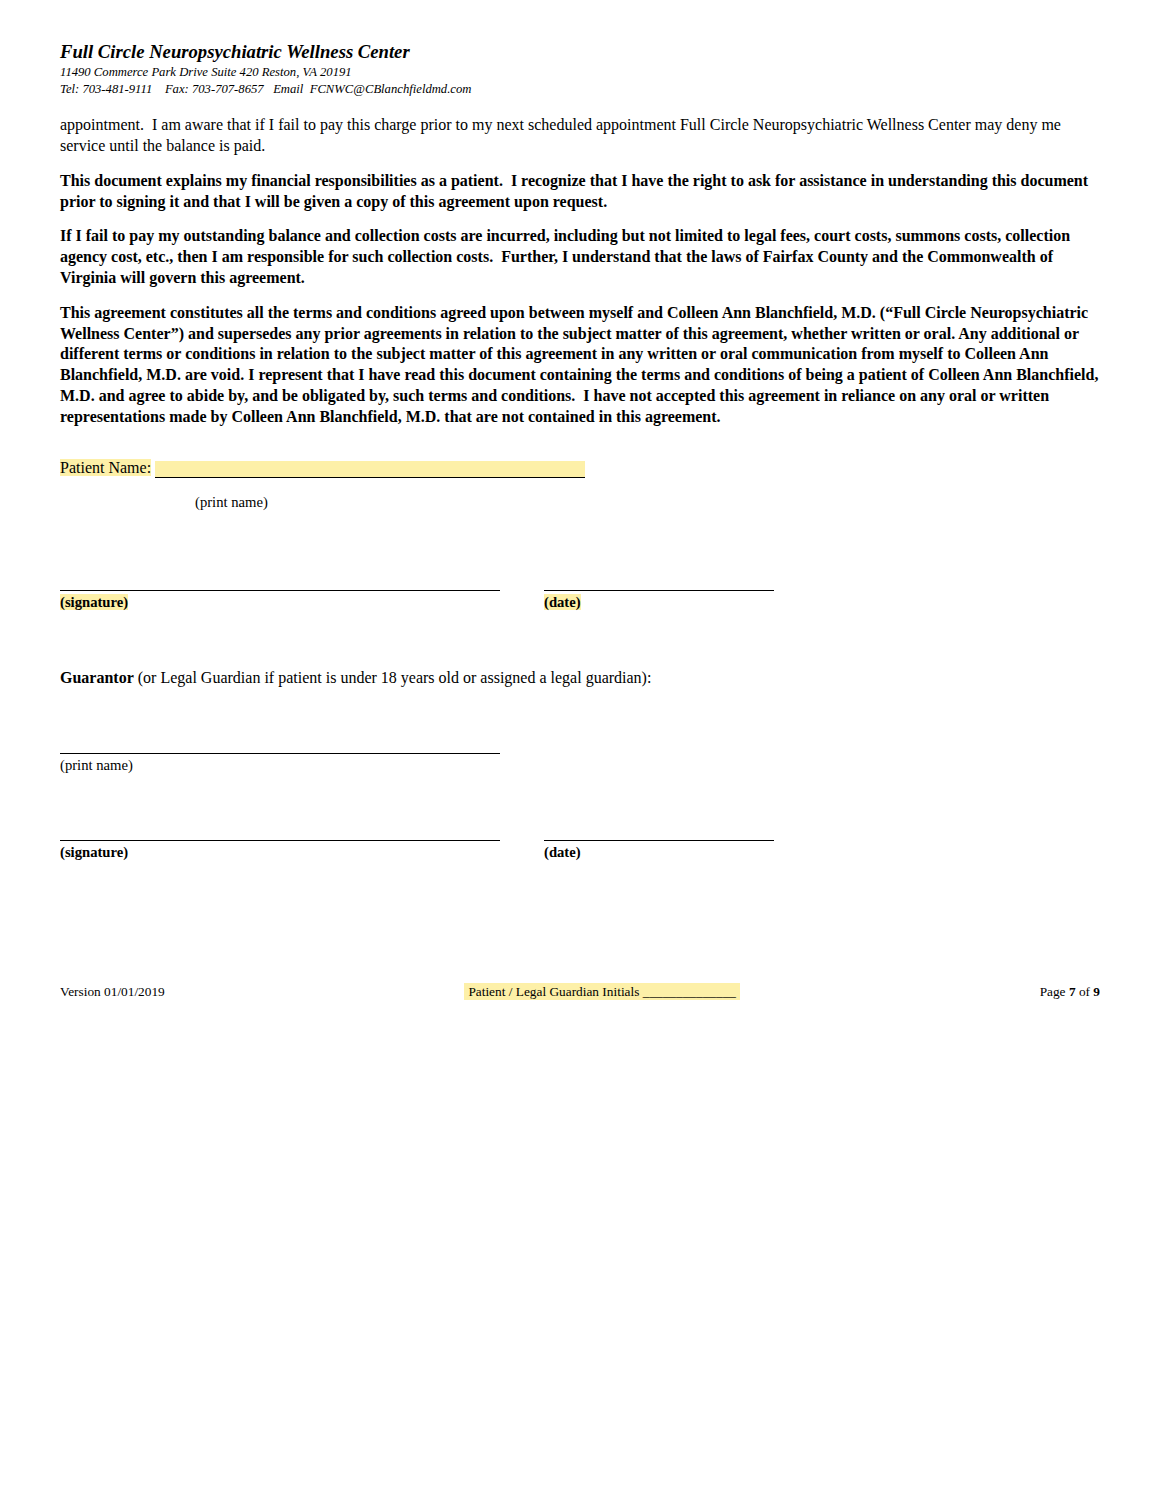Full Circle Neuropsychiatric Wellness Center
11490 Commerce Park Drive Suite 420 Reston, VA 20191
Tel: 703-481-9111 Fax: 703-707-8657 Email FCNWC@CBlanchfieldmd.com
appointment. I am aware that if I fail to pay this charge prior to my next scheduled appointment Full Circle Neuropsychiatric Wellness Center may deny me service until the balance is paid.
This document explains my financial responsibilities as a patient. I recognize that I have the right to ask for assistance in understanding this document prior to signing it and that I will be given a copy of this agreement upon request.
If I fail to pay my outstanding balance and collection costs are incurred, including but not limited to legal fees, court costs, summons costs, collection agency cost, etc., then I am responsible for such collection costs. Further, I understand that the laws of Fairfax County and the Commonwealth of Virginia will govern this agreement.
This agreement constitutes all the terms and conditions agreed upon between myself and Colleen Ann Blanchfield, M.D. (“Full Circle Neuropsychiatric Wellness Center”) and supersedes any prior agreements in relation to the subject matter of this agreement, whether written or oral. Any additional or different terms or conditions in relation to the subject matter of this agreement in any written or oral communication from myself to Colleen Ann Blanchfield, M.D. are void. I represent that I have read this document containing the terms and conditions of being a patient of Colleen Ann Blanchfield, M.D. and agree to abide by, and be obligated by, such terms and conditions. I have not accepted this agreement in reliance on any oral or written representations made by Colleen Ann Blanchfield, M.D. that are not contained in this agreement.
Patient Name:
(print name)
(signature)
(date)
Guarantor (or Legal Guardian if patient is under 18 years old or assigned a legal guardian):
(print name)
(signature)
(date)
Version 01/01/2019 Page 7 of 9
Patient / Legal Guardian Initials ______________